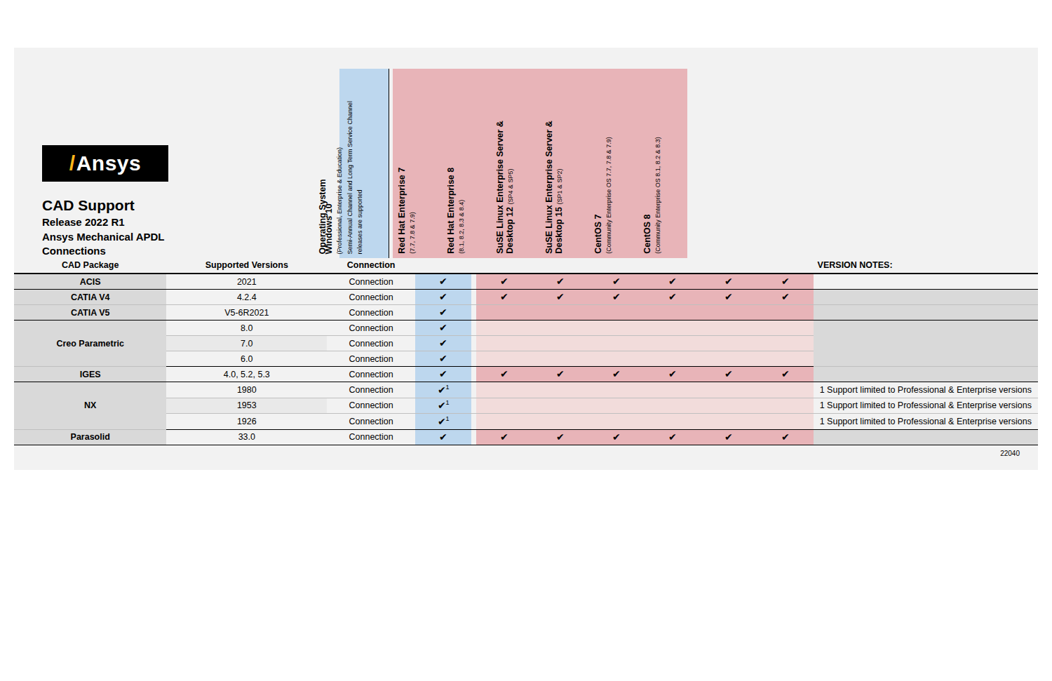/Ansys
CAD Support
Release 2022 R1
Ansys Mechanical APDL
Connections
Operating System
Windows 10
(Professional, Enterprise & Education)
Semi-Annual Channel and Long Term Service Channel
releases are supported
Red Hat Enterprise 7
(7.7, 7.8 & 7.9)
Red Hat Enterprise 8
(8.1, 8.2, 8.3 & 8.4)
SuSE Linux Enterprise Server &
Desktop 12 (SP4 & SP5)
SuSE Linux Enterprise Server &
Desktop 15 (SP1 & SP2)
CentOS 7
(Community Enterprise OS 7.7, 7.8 & 7.9)
CentOS 8
(Community Enterprise OS 8.1, 8.2 & 8.3)
| CAD Package | Supported Versions | Connection | | | | | | | | | VERSION NOTES: |
| --- | --- | --- | --- | --- | --- | --- | --- | --- | --- | --- | --- |
| ACIS | 2021 | Connection | ✔ | | ✔ | ✔ | ✔ | ✔ | ✔ | ✔ | |
| CATIA V4 | 4.2.4 | Connection | ✔ | | ✔ | ✔ | ✔ | ✔ | ✔ | ✔ | |
| CATIA V5 | V5-6R2021 | Connection | ✔ | | | | | | | | |
| Creo Parametric | 8.0 | Connection | ✔ | | | | | | | | |
| 7.0 | Connection | ✔ | | | | | | | |
| 6.0 | Connection | ✔ | | | | | | | |
| IGES | 4.0, 5.2, 5.3 | Connection | ✔ | | ✔ | ✔ | ✔ | ✔ | ✔ | ✔ | |
| NX | 1980 | Connection | ✔ 1 | | | | | | | | 1 Support limited to Professional & Enterprise versions |
| 1953 | Connection | ✔ 1 | | | | | | | | 1 Support limited to Professional & Enterprise versions |
| 1926 | Connection | ✔ 1 | | | | | | | | 1 Support limited to Professional & Enterprise versions |
| Parasolid | 33.0 | Connection | ✔ | | ✔ | ✔ | ✔ | ✔ | ✔ | ✔ | |
22040